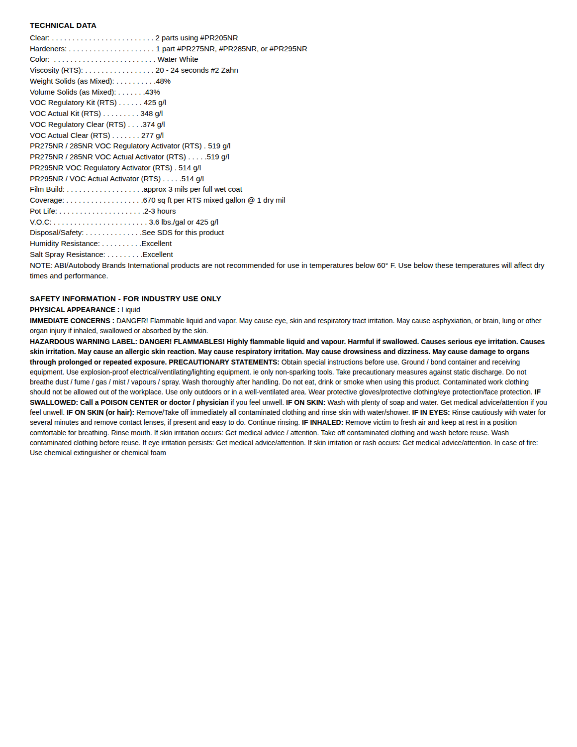TECHNICAL DATA
Clear: . . . . . . . . . . . . . . . . . . . . . . . . . 2 parts using #PR205NR
Hardeners: . . . . . . . . . . . . . . . . . . . . . 1 part #PR275NR, #PR285NR, or #PR295NR
Color: . . . . . . . . . . . . . . . . . . . . . . . . . Water White
Viscosity (RTS): . . . . . . . . . . . . . . . . . 20 - 24 seconds #2 Zahn
Weight Solids (as Mixed): . . . . . . . . . .48%
Volume Solids (as Mixed): . . . . . . .43%
VOC Regulatory Kit (RTS) . . . . . . 425 g/l
VOC Actual Kit (RTS) . . . . . . . . . 348 g/l
VOC Regulatory Clear (RTS) . . . .374 g/l
VOC Actual Clear (RTS) . . . . . . . 277 g/l
PR275NR / 285NR VOC Regulatory Activator (RTS) . 519 g/l
PR275NR / 285NR VOC Actual Activator (RTS) . . . . .519 g/l
PR295NR VOC Regulatory Activator (RTS) . 514 g/l
PR295NR / VOC Actual Activator (RTS) . . . . .514 g/l
Film Build: . . . . . . . . . . . . . . . . . . .approx 3 mils per full wet coat
Coverage: . . . . . . . . . . . . . . . . . . .670 sq ft per RTS mixed gallon @ 1 dry mil
Pot Life: . . . . . . . . . . . . . . . . . . . . .2-3 hours
V.O.C: . . . . . . . . . . . . . . . . . . . . . . . 3.6 lbs./gal or 425 g/l
Disposal/Safety: . . . . . . . . . . . . . .See SDS for this product
Humidity Resistance: . . . . . . . . . .Excellent
Salt Spray Resistance: . . . . . . . . .Excellent
NOTE: ABI/Autobody Brands International products are not recommended for use in temperatures below 60° F. Use below these temperatures will affect dry times and performance.
SAFETY INFORMATION - FOR INDUSTRY USE ONLY
PHYSICAL APPEARANCE : Liquid
IMMEDIATE CONCERNS : DANGER! Flammable liquid and vapor. May cause eye, skin and respiratory tract irritation. May cause asphyxiation, or brain, lung or other organ injury if inhaled, swallowed or absorbed by the skin.
HAZARDOUS WARNING LABEL: DANGER! FLAMMABLES! Highly flammable liquid and vapour. Harmful if swallowed. Causes serious eye irritation. Causes skin irritation. May cause an allergic skin reaction. May cause respiratory irritation. May cause drowsiness and dizziness. May cause damage to organs through prolonged or repeated exposure. PRECAUTIONARY STATEMENTS: Obtain special instructions before use. Ground / bond container and receiving equipment. Use explosion-proof electrical/ventilating/lighting equipment. ie only non-sparking tools. Take precautionary measures against static discharge. Do not breathe dust / fume / gas / mist / vapours / spray. Wash thoroughly after handling. Do not eat, drink or smoke when using this product. Contaminated work clothing should not be allowed out of the workplace. Use only outdoors or in a well-ventilated area. Wear protective gloves/protective clothing/eye protection/face protection. IF SWALLOWED: Call a POISON CENTER or doctor / physician if you feel unwell. IF ON SKIN: Wash with plenty of soap and water. Get medical advice/attention if you feel unwell. IF ON SKIN (or hair): Remove/Take off immediately all contaminated clothing and rinse skin with water/shower. IF IN EYES: Rinse cautiously with water for several minutes and remove contact lenses, if present and easy to do. Continue rinsing. IF INHALED: Remove victim to fresh air and keep at rest in a position comfortable for breathing. Rinse mouth. If skin irritation occurs: Get medical advice / attention. Take off contaminated clothing and wash before reuse. Wash contaminated clothing before reuse. If eye irritation persists: Get medical advice/attention. If skin irritation or rash occurs: Get medical advice/attention. In case of fire: Use chemical extinguisher or chemical foam